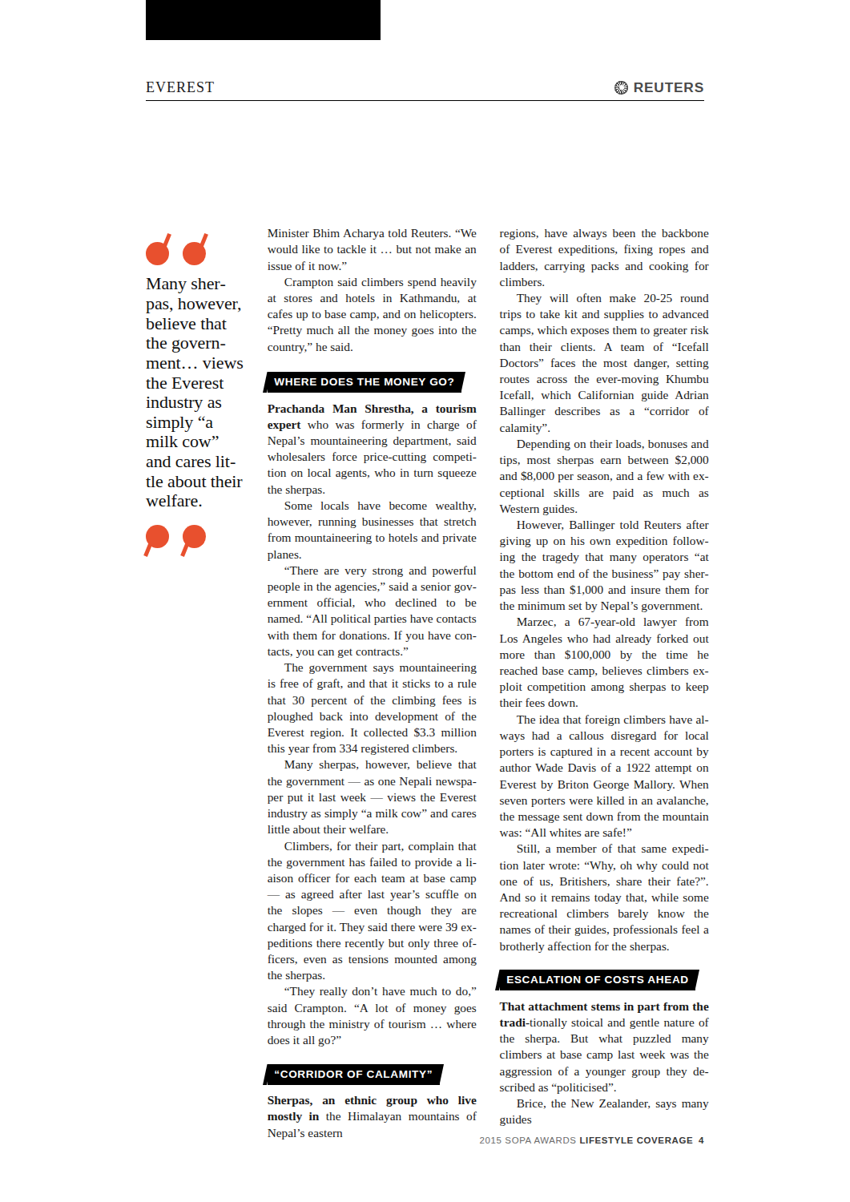Everest
REUTERS
Many sherpas, however, believe that the gov­ernment… views the Everest industry as simply “a milk cow” and cares little about their welfare.
Minister Bhim Acharya told Reuters. “We would like to tackle it … but not make an issue of it now.”
Crampton said climbers spend heavily at stores and hotels in Kathmandu, at cafes up to base camp, and on helicopters. “Pretty much all the money goes into the country,” he said.
Where does the money go?
Prachanda Man Shrestha, a tourism expert who was formerly in charge of Nepal’s moun­taineering department, said wholesalers force price-cutting competition on local agents, who in turn squeeze the sherpas.
Some locals have become wealthy, however, running businesses that stretch from mountain­eering to hotels and private planes.
“There are very strong and powerful people in the agencies,” said a senior government offi­cial, who declined to be named. “All political parties have contacts with them for donations. If you have contacts, you can get contracts.”
The government says mountaineering is free of graft, and that it sticks to a rule that 30 percent of the climbing fees is ploughed back into development of the Everest region. It collected $3.3 million this year from 334 regis­tered climbers.
Many sherpas, however, believe that the government — as one Nepali newspaper put it last week — views the Everest industry as simply “a milk cow” and cares little about their welfare.
Climbers, for their part, complain that the government has failed to provide a liaison offi­cer for each team at base camp — as agreed after last year’s scuffle on the slopes — even though they are charged for it. They said there were 39 expeditions there recently but only three officers, even as tensions mounted among the sherpas.
“They really don’t have much to do,” said Crampton. “A lot of money goes through the ministry of tourism … where does it all go?”
“Corridor of calamity”
Sherpas, an ethnic group who live mostly in the Himalayan mountains of Nepal’s eastern
regions, have always been the backbone of Everest expeditions, fixing ropes and ladders, carrying packs and cooking for climbers.
They will often make 20-25 round trips to take kit and supplies to advanced camps, which exposes them to greater risk than their clients. A team of “Icefall Doctors” faces the most danger, setting routes across the ever-mov­ing Khumbu Icefall, which Californian guide Adrian Ballinger describes as a “corridor of calamity”.
Depending on their loads, bonuses and tips, most sherpas earn between $2,000 and $8,000 per season, and a few with exceptional skills are paid as much as Western guides.
However, Ballinger told Reuters after giving up on his own expedition following the trag­edy that many operators “at the bottom end of the business” pay sherpas less than $1,000 and insure them for the minimum set by Nepal’s government.
Marzec, a 67-year-old lawyer from Los Angeles who had already forked out more than $100,000 by the time he reached base camp, believes climbers exploit competition among sherpas to keep their fees down.
The idea that foreign climbers have always had a callous disregard for local porters is captured in a recent account by author Wade Davis of a 1922 attempt on Everest by Briton George Mallory. When seven porters were killed in an avalanche, the message sent down from the mountain was: “All whites are safe!”
Still, a member of that same expedition later wrote: “Why, oh why could not one of us, Britishers, share their fate?”. And so it remains today that, while some recreational climbers barely know the names of their guides, profes­sionals feel a brotherly affection for the sherpas.
Escalation of costs ahead
That attachment stems in part from the tradi-tionally stoical and gentle nature of the sherpa. But what puzzled many climbers at base camp last week was the aggression of a younger group they described as “politicised”.
Brice, the New Zealander, says many guides
2015 SOPA Awards Lifestyle Coverage 4